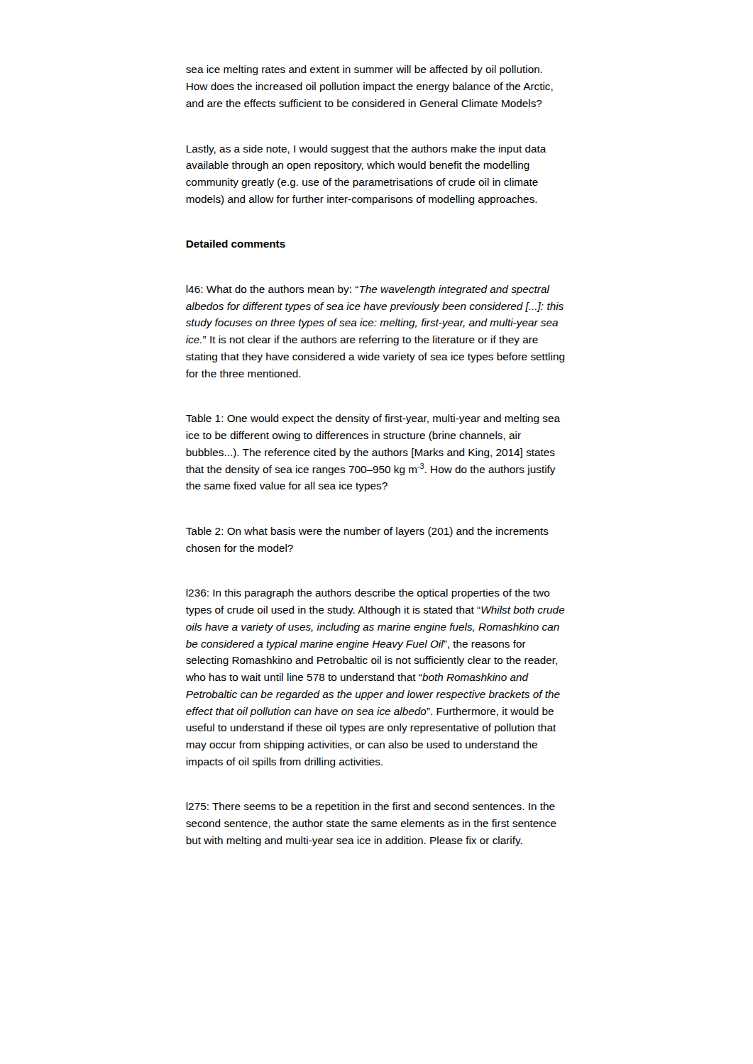sea ice melting rates and extent in summer will be affected by oil pollution. How does the increased oil pollution impact the energy balance of the Arctic, and are the effects sufficient to be considered in General Climate Models?
Lastly, as a side note, I would suggest that the authors make the input data available through an open repository, which would benefit the modelling community greatly (e.g. use of the parametrisations of crude oil in climate models) and allow for further inter-comparisons of modelling approaches.
Detailed comments
l46: What do the authors mean by: “The wavelength integrated and spectral albedos for different types of sea ice have previously been considered [...]: this study focuses on three types of sea ice: melting, first-year, and multi-year sea ice.” It is not clear if the authors are referring to the literature or if they are stating that they have considered a wide variety of sea ice types before settling for the three mentioned.
Table 1: One would expect the density of first-year, multi-year and melting sea ice to be different owing to differences in structure (brine channels, air bubbles...). The reference cited by the authors [Marks and King, 2014] states that the density of sea ice ranges 700–950 kg m-3. How do the authors justify the same fixed value for all sea ice types?
Table 2: On what basis were the number of layers (201) and the increments chosen for the model?
l236: In this paragraph the authors describe the optical properties of the two types of crude oil used in the study. Although it is stated that “Whilst both crude oils have a variety of uses, including as marine engine fuels, Romashkino can be considered a typical marine engine Heavy Fuel Oil”, the reasons for selecting Romashkino and Petrobaltic oil is not sufficiently clear to the reader, who has to wait until line 578 to understand that “both Romashkino and Petrobaltic can be regarded as the upper and lower respective brackets of the effect that oil pollution can have on sea ice albedo”. Furthermore, it would be useful to understand if these oil types are only representative of pollution that may occur from shipping activities, or can also be used to understand the impacts of oil spills from drilling activities.
l275: There seems to be a repetition in the first and second sentences. In the second sentence, the author state the same elements as in the first sentence but with melting and multi-year sea ice in addition. Please fix or clarify.